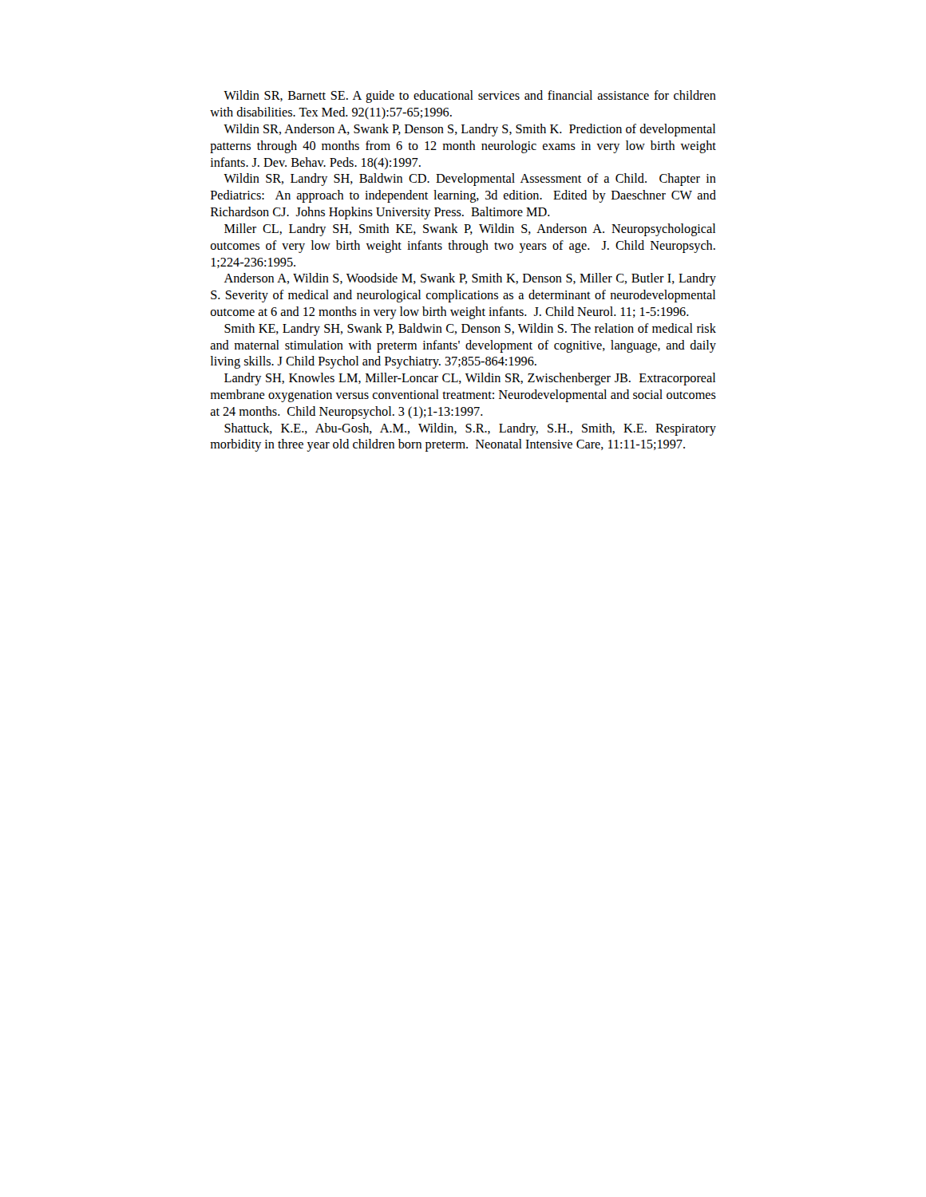Wildin SR, Barnett SE. A guide to educational services and financial assistance for children with disabilities. Tex Med. 92(11):57-65;1996.
Wildin SR, Anderson A, Swank P, Denson S, Landry S, Smith K. Prediction of developmental patterns through 40 months from 6 to 12 month neurologic exams in very low birth weight infants. J. Dev. Behav. Peds. 18(4):1997.
Wildin SR, Landry SH, Baldwin CD. Developmental Assessment of a Child. Chapter in Pediatrics: An approach to independent learning, 3d edition. Edited by Daeschner CW and Richardson CJ. Johns Hopkins University Press. Baltimore MD.
Miller CL, Landry SH, Smith KE, Swank P, Wildin S, Anderson A. Neuropsychological outcomes of very low birth weight infants through two years of age. J. Child Neuropsych. 1;224-236:1995.
Anderson A, Wildin S, Woodside M, Swank P, Smith K, Denson S, Miller C, Butler I, Landry S. Severity of medical and neurological complications as a determinant of neurodevelopmental outcome at 6 and 12 months in very low birth weight infants. J. Child Neurol. 11; 1-5:1996.
Smith KE, Landry SH, Swank P, Baldwin C, Denson S, Wildin S. The relation of medical risk and maternal stimulation with preterm infants' development of cognitive, language, and daily living skills. J Child Psychol and Psychiatry. 37;855-864:1996.
Landry SH, Knowles LM, Miller-Loncar CL, Wildin SR, Zwischenberger JB. Extracorporeal membrane oxygenation versus conventional treatment: Neurodevelopmental and social outcomes at 24 months. Child Neuropsychol. 3 (1);1-13:1997.
Shattuck, K.E., Abu-Gosh, A.M., Wildin, S.R., Landry, S.H., Smith, K.E. Respiratory morbidity in three year old children born preterm. Neonatal Intensive Care, 11:11-15;1997.